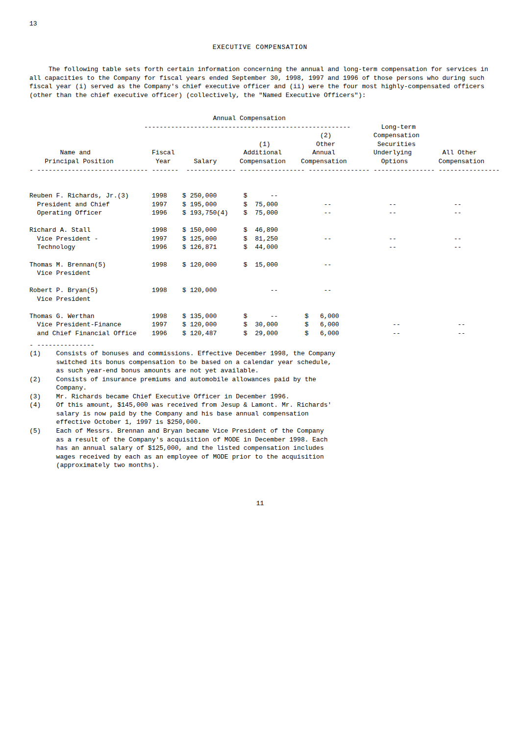13
EXECUTIVE COMPENSATION
The following table sets forth certain information concerning the annual and long-term compensation for services in all capacities to the Company for fiscal years ended September 30, 1998, 1997 and 1996 of those persons who during such fiscal year (i) served as the Company's chief executive officer and (ii) were the four most highly-compensated officers (other than the chief executive officer) (collectively, the "Named Executive Officers"):
                                                Annual Compensation
                              ------------------------------------------------------        Long-term
                                                                            (2)           Compensation
                                                            (1)            Other           Securities
        Name and                Fiscal                  Additional        Annual          Underlying        All Other
    Principal Position           Year      Salary      Compensation    Compensation         Options        Compensation
- ----------------------------- -------  ------------- ----------------- ---------------- ---------------- ----------------


Reuben F. Richards, Jr.(3)      1998    $ 250,000       $      --
  President and Chief           1997    $ 195,000       $  75,000            --               --               --
  Operating Officer             1996    $ 193,750(4)    $  75,000            --               --               --

Richard A. Stall                1998    $ 150,000       $  46,890
  Vice President -              1997    $ 125,000       $  81,250            --               --               --
  Technology                    1996    $ 126,871       $  44,000                             --               --

Thomas M. Brennan(5)            1998    $ 120,000       $  15,000            --
  Vice President

Robert P. Bryan(5)              1998    $ 120,000              --            --
  Vice President

Thomas G. Werthan               1998    $ 135,000       $      --       $   6,000
  Vice President-Finance        1997    $ 120,000       $  30,000       $   6,000              --               --
  and Chief Financial Office    1996    $ 120,487       $  29,000       $   6,000              --               --
- ---------------
(1)    Consists of bonuses and commissions. Effective December 1998, the Company
       switched its bonus compensation to be based on a calendar year schedule,
       as such year-end bonus amounts are not yet available.
(2)    Consists of insurance premiums and automobile allowances paid by the
       Company.
(3)    Mr. Richards became Chief Executive Officer in December 1996.
(4)    Of this amount, $145,000 was received from Jesup & Lamont. Mr. Richards'
       salary is now paid by the Company and his base annual compensation
       effective October 1, 1997 is $250,000.
(5)    Each of Messrs. Brennan and Bryan became Vice President of the Company
       as a result of the Company's acquisition of MODE in December 1998. Each
       has an annual salary of $125,000, and the listed compensation includes
       wages received by each as an employee of MODE prior to the acquisition
       (approximately two months).
11